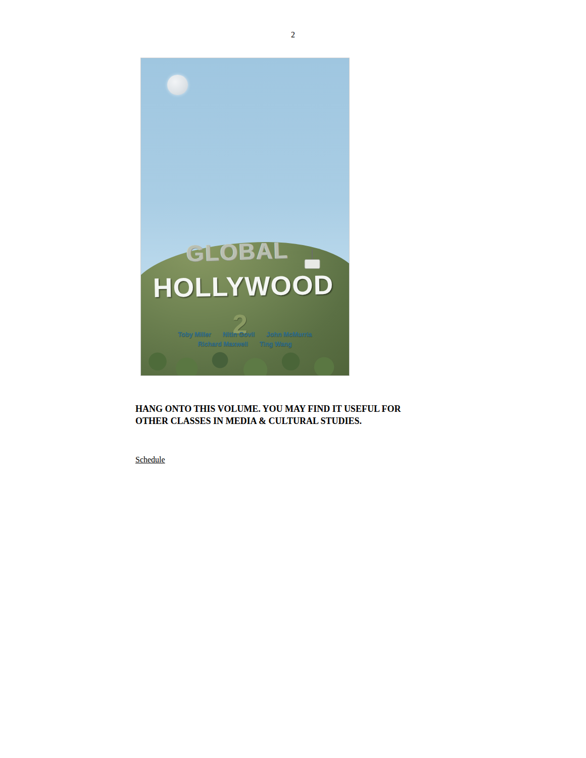2
GLOBAL
HOLLYWOOD
2
Toby Miller Nitin Govil John McMurria
Richard Maxwell Ting Wang
HANG ONTO THIS VOLUME. YOU MAY FIND IT USEFUL FOR OTHER CLASSES IN MEDIA & CULTURAL STUDIES.
Schedule